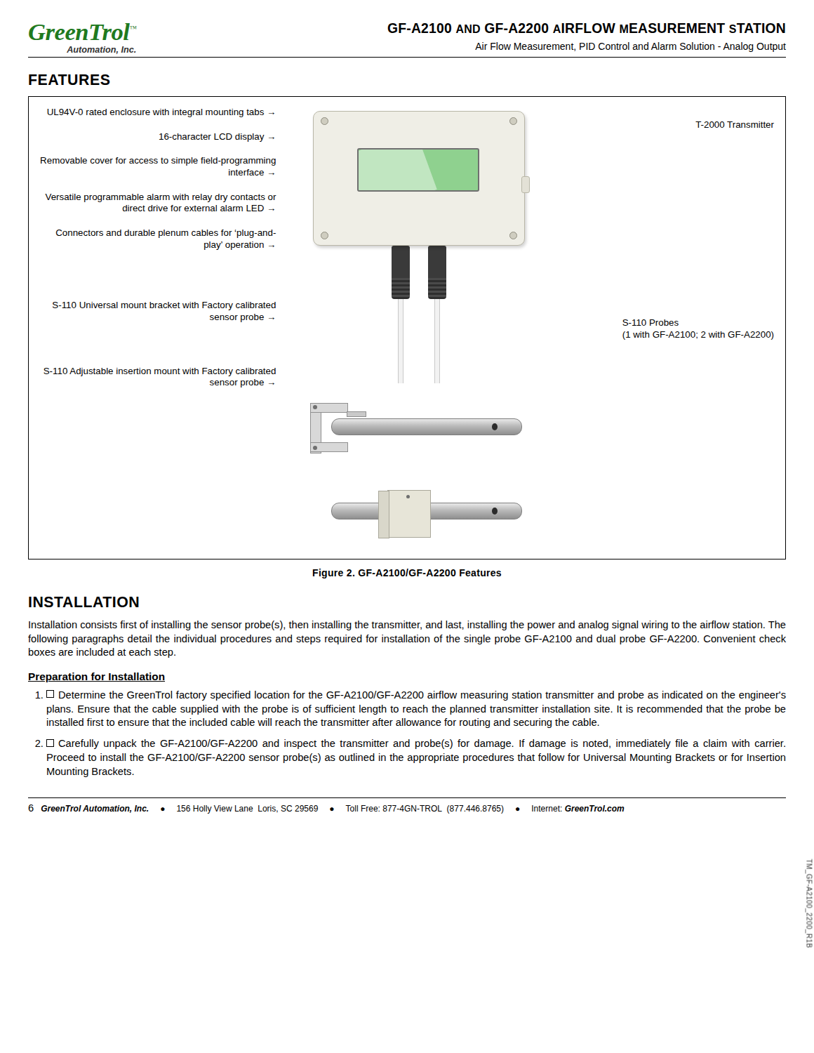GreenTrol™
Automation, Inc.
GF-A2100 AND GF-A2200 AIRFLOW MEASUREMENT STATION
Air Flow Measurement, PID Control and Alarm Solution - Analog Output
FEATURES
UL94V-0 rated enclosure with integral mounting tabs
16-character LCD display
Removable cover for access to simple field-programming interface
Versatile programmable alarm with relay dry contacts or direct drive for external alarm LED
Connectors and durable plenum cables for ‘plug-and-play’ operation
S-110 Universal mount bracket with Factory calibrated sensor probe
S-110 Adjustable insertion mount with Factory calibrated sensor probe
T-2000 Transmitter
S-110 Probes
(1 with GF-A2100; 2 with GF-A2200)
Figure 2. GF-A2100/GF-A2200 Features
INSTALLATION
Installation consists first of installing the sensor probe(s), then installing the transmitter, and last, installing the power and analog signal wiring to the airflow station. The following paragraphs detail the individual procedures and steps required for installation of the single probe GF-A2100 and dual probe GF-A2200. Convenient check boxes are included at each step.
Preparation for Installation
Determine the GreenTrol factory specified location for the GF-A2100/GF-A2200 airflow measuring station transmitter and probe as indicated on the engineer's plans. Ensure that the cable supplied with the probe is of sufficient length to reach the planned transmitter installation site. It is recommended that the probe be installed first to ensure that the included cable will reach the transmitter after allowance for routing and securing the cable.
Carefully unpack the GF-A2100/GF-A2200 and inspect the transmitter and probe(s) for damage. If damage is noted, immediately file a claim with carrier. Proceed to install the GF-A2100/GF-A2200 sensor probe(s) as outlined in the appropriate procedures that follow for Universal Mounting Brackets or for Insertion Mounting Brackets.
TM_GF-A2100_2200_R1B
6 GreenTrol Automation, Inc. ● 156 Holly View Lane Loris, SC 29569 ● Toll Free: 877-4GN-TROL (877.446.8765) ● Internet: GreenTrol.com